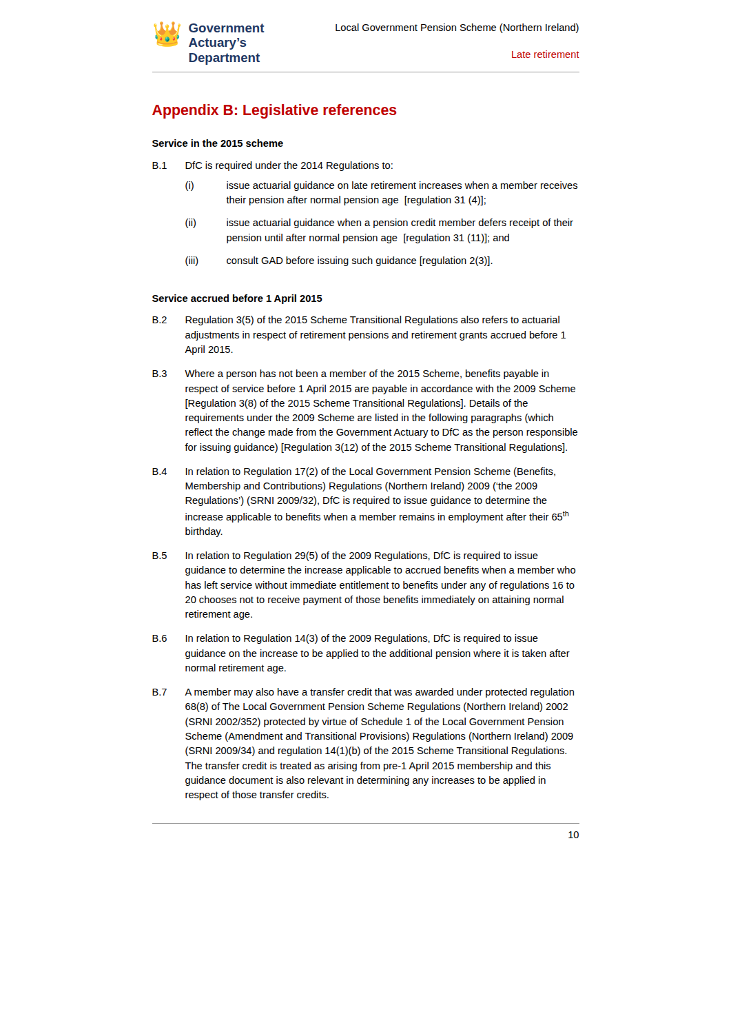👑
Government
Actuary’s
Department
Local Government Pension Scheme (Northern Ireland)
Late retirement
Appendix B: Legislative references
Service in the 2015 scheme
B.1
DfC is required under the 2014 Regulations to:
(i) issue actuarial guidance on late retirement increases when a member receives their pension after normal pension age [regulation 31 (4)];
(ii) issue actuarial guidance when a pension credit member defers receipt of their pension until after normal pension age [regulation 31 (11)]; and
(iii) consult GAD before issuing such guidance [regulation 2(3)].
Service accrued before 1 April 2015
B.2
Regulation 3(5) of the 2015 Scheme Transitional Regulations also refers to actuarial adjustments in respect of retirement pensions and retirement grants accrued before 1 April 2015.
B.3
Where a person has not been a member of the 2015 Scheme, benefits payable in respect of service before 1 April 2015 are payable in accordance with the 2009 Scheme [Regulation 3(8) of the 2015 Scheme Transitional Regulations]. Details of the requirements under the 2009 Scheme are listed in the following paragraphs (which reflect the change made from the Government Actuary to DfC as the person responsible for issuing guidance) [Regulation 3(12) of the 2015 Scheme Transitional Regulations].
B.4
In relation to Regulation 17(2) of the Local Government Pension Scheme (Benefits, Membership and Contributions) Regulations (Northern Ireland) 2009 (‘the 2009 Regulations’) (SRNI 2009/32), DfC is required to issue guidance to determine the increase applicable to benefits when a member remains in employment after their 65th birthday.
B.5
In relation to Regulation 29(5) of the 2009 Regulations, DfC is required to issue guidance to determine the increase applicable to accrued benefits when a member who has left service without immediate entitlement to benefits under any of regulations 16 to 20 chooses not to receive payment of those benefits immediately on attaining normal retirement age.
B.6
In relation to Regulation 14(3) of the 2009 Regulations, DfC is required to issue guidance on the increase to be applied to the additional pension where it is taken after normal retirement age.
B.7
A member may also have a transfer credit that was awarded under protected regulation 68(8) of The Local Government Pension Scheme Regulations (Northern Ireland) 2002 (SRNI 2002/352) protected by virtue of Schedule 1 of the Local Government Pension Scheme (Amendment and Transitional Provisions) Regulations (Northern Ireland) 2009 (SRNI 2009/34) and regulation 14(1)(b) of the 2015 Scheme Transitional Regulations. The transfer credit is treated as arising from pre-1 April 2015 membership and this guidance document is also relevant in determining any increases to be applied in respect of those transfer credits.
10